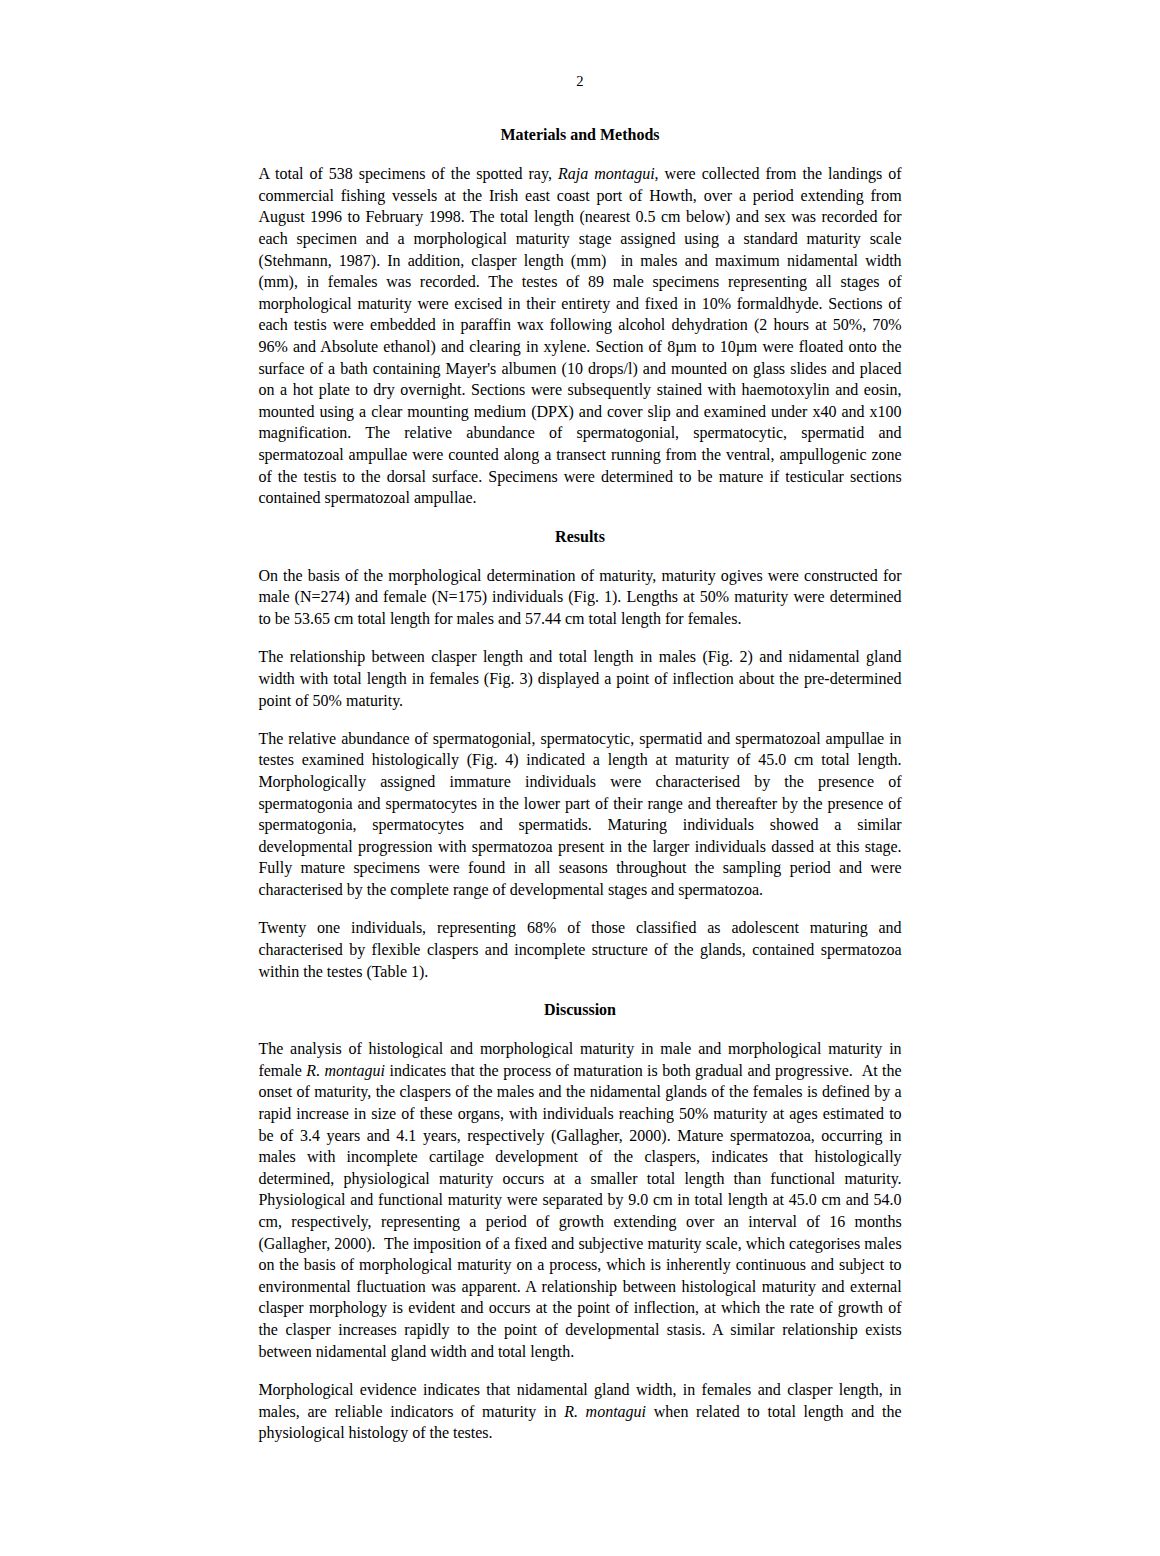2
Materials and Methods
A total of 538 specimens of the spotted ray, Raja montagui, were collected from the landings of commercial fishing vessels at the Irish east coast port of Howth, over a period extending from August 1996 to February 1998. The total length (nearest 0.5 cm below) and sex was recorded for each specimen and a morphological maturity stage assigned using a standard maturity scale (Stehmann, 1987). In addition, clasper length (mm) in males and maximum nidamental width (mm), in females was recorded. The testes of 89 male specimens representing all stages of morphological maturity were excised in their entirety and fixed in 10% formaldhyde. Sections of each testis were embedded in paraffin wax following alcohol dehydration (2 hours at 50%, 70% 96% and Absolute ethanol) and clearing in xylene. Section of 8µm to 10µm were floated onto the surface of a bath containing Mayer's albumen (10 drops/l) and mounted on glass slides and placed on a hot plate to dry overnight. Sections were subsequently stained with haemotoxylin and eosin, mounted using a clear mounting medium (DPX) and cover slip and examined under x40 and x100 magnification. The relative abundance of spermatogonial, spermatocytic, spermatid and spermatozoal ampullae were counted along a transect running from the ventral, ampullogenic zone of the testis to the dorsal surface. Specimens were determined to be mature if testicular sections contained spermatozoal ampullae.
Results
On the basis of the morphological determination of maturity, maturity ogives were constructed for male (N=274) and female (N=175) individuals (Fig. 1). Lengths at 50% maturity were determined to be 53.65 cm total length for males and 57.44 cm total length for females.
The relationship between clasper length and total length in males (Fig. 2) and nidamental gland width with total length in females (Fig. 3) displayed a point of inflection about the pre-determined point of 50% maturity.
The relative abundance of spermatogonial, spermatocytic, spermatid and spermatozoal ampullae in testes examined histologically (Fig. 4) indicated a length at maturity of 45.0 cm total length. Morphologically assigned immature individuals were characterised by the presence of spermatogonia and spermatocytes in the lower part of their range and thereafter by the presence of spermatogonia, spermatocytes and spermatids. Maturing individuals showed a similar developmental progression with spermatozoa present in the larger individuals dassed at this stage. Fully mature specimens were found in all seasons throughout the sampling period and were characterised by the complete range of developmental stages and spermatozoa.
Twenty one individuals, representing 68% of those classified as adolescent maturing and characterised by flexible claspers and incomplete structure of the glands, contained spermatozoa within the testes (Table 1).
Discussion
The analysis of histological and morphological maturity in male and morphological maturity in female R. montagui indicates that the process of maturation is both gradual and progressive. At the onset of maturity, the claspers of the males and the nidamental glands of the females is defined by a rapid increase in size of these organs, with individuals reaching 50% maturity at ages estimated to be of 3.4 years and 4.1 years, respectively (Gallagher, 2000). Mature spermatozoa, occurring in males with incomplete cartilage development of the claspers, indicates that histologically determined, physiological maturity occurs at a smaller total length than functional maturity. Physiological and functional maturity were separated by 9.0 cm in total length at 45.0 cm and 54.0 cm, respectively, representing a period of growth extending over an interval of 16 months (Gallagher, 2000). The imposition of a fixed and subjective maturity scale, which categorises males on the basis of morphological maturity on a process, which is inherently continuous and subject to environmental fluctuation was apparent. A relationship between histological maturity and external clasper morphology is evident and occurs at the point of inflection, at which the rate of growth of the clasper increases rapidly to the point of developmental stasis. A similar relationship exists between nidamental gland width and total length.
Morphological evidence indicates that nidamental gland width, in females and clasper length, in males, are reliable indicators of maturity in R. montagui when related to total length and the physiological histology of the testes.